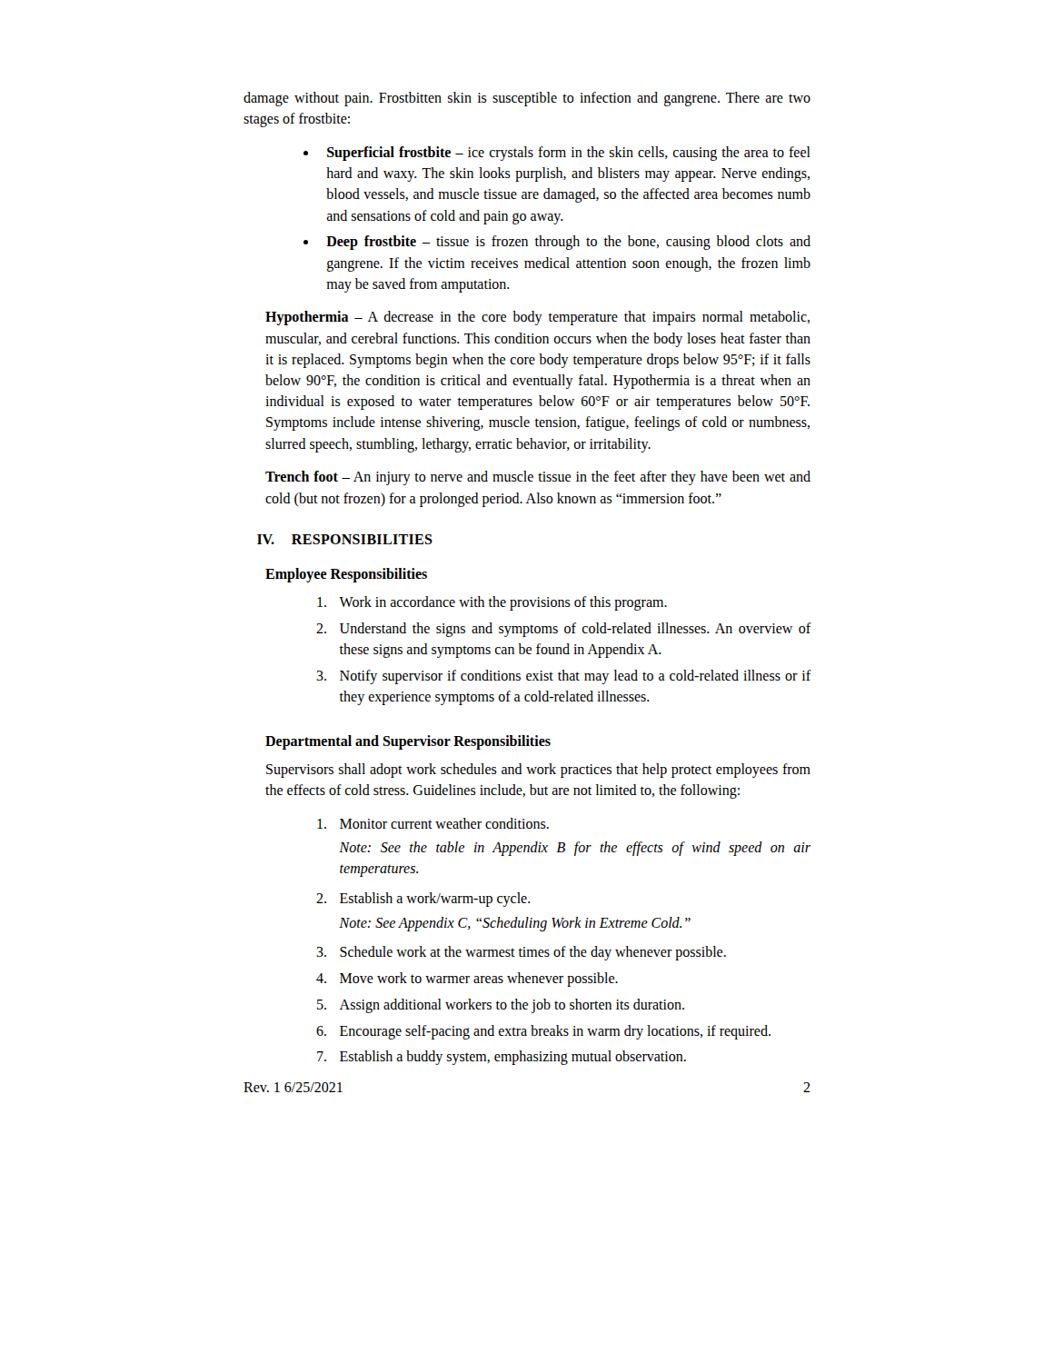damage without pain. Frostbitten skin is susceptible to infection and gangrene. There are two stages of frostbite:
Superficial frostbite – ice crystals form in the skin cells, causing the area to feel hard and waxy. The skin looks purplish, and blisters may appear. Nerve endings, blood vessels, and muscle tissue are damaged, so the affected area becomes numb and sensations of cold and pain go away.
Deep frostbite – tissue is frozen through to the bone, causing blood clots and gangrene. If the victim receives medical attention soon enough, the frozen limb may be saved from amputation.
Hypothermia – A decrease in the core body temperature that impairs normal metabolic, muscular, and cerebral functions. This condition occurs when the body loses heat faster than it is replaced. Symptoms begin when the core body temperature drops below 95°F; if it falls below 90°F, the condition is critical and eventually fatal. Hypothermia is a threat when an individual is exposed to water temperatures below 60°F or air temperatures below 50°F. Symptoms include intense shivering, muscle tension, fatigue, feelings of cold or numbness, slurred speech, stumbling, lethargy, erratic behavior, or irritability.
Trench foot – An injury to nerve and muscle tissue in the feet after they have been wet and cold (but not frozen) for a prolonged period. Also known as “immersion foot.”
IV.
RESPONSIBILITIES
Employee Responsibilities
Work in accordance with the provisions of this program.
Understand the signs and symptoms of cold-related illnesses. An overview of these signs and symptoms can be found in Appendix A.
Notify supervisor if conditions exist that may lead to a cold-related illness or if they experience symptoms of a cold-related illnesses.
Departmental and Supervisor Responsibilities
Supervisors shall adopt work schedules and work practices that help protect employees from the effects of cold stress. Guidelines include, but are not limited to, the following:
Monitor current weather conditions.
Note: See the table in Appendix B for the effects of wind speed on air temperatures.
Establish a work/warm-up cycle.
Note: See Appendix C, “Scheduling Work in Extreme Cold.”
Schedule work at the warmest times of the day whenever possible.
Move work to warmer areas whenever possible.
Assign additional workers to the job to shorten its duration.
Encourage self-pacing and extra breaks in warm dry locations, if required.
Establish a buddy system, emphasizing mutual observation.
Rev. 1 6/25/2021 2